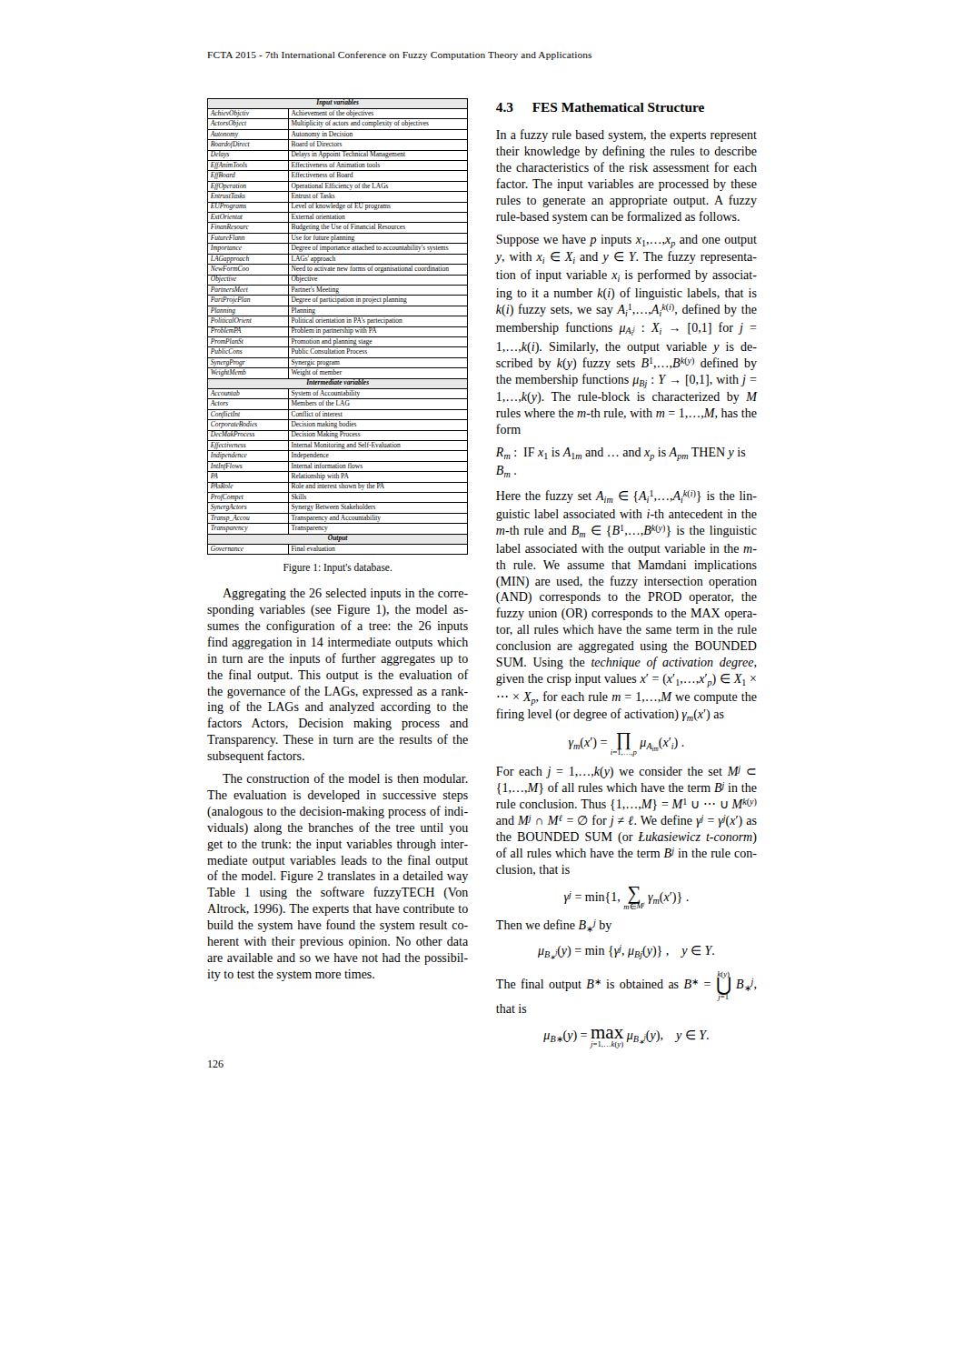FCTA 2015 - 7th International Conference on Fuzzy Computation Theory and Applications
| Input variables |
| AchievObjctiv | Achievement of the objectives |
| ActorsObject | Multiplicity of actors and complexity of objectives |
| Autonomy | Autonomy in Decision |
| BoardofDirect | Board of Directors |
| Delays | Delays in Appoint Technical Management |
| EffAnimTools | Effectiveness of Animation tools |
| EffBoard | Effectiveness of Board |
| EffOperation | Operational Efficiency of the LAGs |
| EntrustTasks | Entrust of Tasks |
| EUPrograms | Level of knowledge of EU programs |
| ExtOrientat | External orientation |
| FinanResourc | Budgeting the Use of Financial Resources |
| FutureFlann | Use for future planning |
| Importance | Degree of importance attached to accountability's systems |
| LAGapproach | LAGs' approach |
| NewFormCoo | Need to activate new forms of organisational coordination |
| Objective | Objective |
| PartnersMeet | Partner's Meeting |
| PartProjePlan | Degree of participation in project planning |
| Planning | Planning |
| PoliticalOrient | Political orientation in PA's partecipation |
| ProblemPA | Problem in partnership with PA |
| PromPlanSt | Promotion and planning stage |
| PublicCons | Public Consultation Process |
| SynergProgr | Synergic program |
| WeightMemb | Weight of member |
| Intermediate variables |
| Accountab | System of Accountability |
| Actors | Members of the LAG |
| ConflictInt | Conflict of interest |
| CorporateBodies | Decision making bodies |
| DecMakProcess | Decision Making Process |
| Effectiveness | Internal Monitoring and Self-Evaluation |
| Indipendence | Independence |
| IntInfFlows | Internal information flows |
| PA | Relationship with PA |
| PAsRole | Role and interest shown by the PA |
| ProfCompet | Skills |
| SynergActors | Synergy Between Stakeholders |
| Transp_Accou | Transparency and Accountability |
| Transparency | Transparency |
| Output |
| Governance | Final evaluation |
Figure 1: Input's database.
Aggregating the 26 selected inputs in the corresponding variables (see Figure 1), the model assumes the configuration of a tree: the 26 inputs find aggregation in 14 intermediate outputs which in turn are the inputs of further aggregates up to the final output. This output is the evaluation of the governance of the LAGs, expressed as a ranking of the LAGs and analyzed according to the factors Actors, Decision making process and Transparency. These in turn are the results of the subsequent factors.
The construction of the model is then modular. The evaluation is developed in successive steps (analogous to the decision-making process of individuals) along the branches of the tree until you get to the trunk: the input variables through intermediate output variables leads to the final output of the model. Figure 2 translates in a detailed way Table 1 using the software fuzzyTECH (Von Altrock, 1996). The experts that have contribute to build the system have found the system result coherent with their previous opinion. No other data are available and so we have not had the possibility to test the system more times.
4.3 FES Mathematical Structure
In a fuzzy rule based system, the experts represent their knowledge by defining the rules to describe the characteristics of the risk assessment for each factor. The input variables are processed by these rules to generate an appropriate output. A fuzzy rule-based system can be formalized as follows.
Suppose we have p inputs x1,…,xp and one output y, with xi ∈ Xi and y ∈ Y. The fuzzy representation of input variable xi is performed by associating to it a number k(i) of linguistic labels, that is k(i) fuzzy sets, we say Ai1,…,Aik(i), defined by the membership functions μAij : Xi → [0,1] for j = 1,…,k(i). Similarly, the output variable y is described by k(y) fuzzy sets B1,…,Bk(y) defined by the membership functions μBj : Y → [0,1], with j = 1,…,k(y). The rule-block is characterized by M rules where the m-th rule, with m = 1,…,M, has the form
Rm : IF x1 is A1m and … and xp is Apm THEN y is Bm .
Here the fuzzy set Aim ∈ {Ai1,…,Aik(i)} is the linguistic label associated with i-th antecedent in the m-th rule and Bm ∈ {B1,…,Bk(y)} is the linguistic label associated with the output variable in the m-th rule. We assume that Mamdani implications (MIN) are used, the fuzzy intersection operation (AND) corresponds to the PROD operator, the fuzzy union (OR) corresponds to the MAX operator, all rules which have the same term in the rule conclusion are aggregated using the BOUNDED SUM. Using the technique of activation degree, given the crisp input values x′ = (x′1,…,x′p) ∈ X1 × ⋯ × Xp, for each rule m = 1,…,M we compute the firing level (or degree of activation) γm(x′) as
γm(x′) = ∏i=1,…,p μAim(x′i) .
For each j = 1,…,k(y) we consider the set Mj ⊂ {1,…,M} of all rules which have the term Bj in the rule conclusion. Thus {1,…,M} = M1 ∪ ⋯ ∪ Mk(y) and Mj ∩ Mℓ = ∅ for j ≠ ℓ. We define γj = γj(x′) as the BOUNDED SUM (or Łukasiewicz t-conorm) of all rules which have the term Bj in the rule conclusion, that is
γj = min{1, ∑m∈Mj γm(x′)} .
Then we define B∗j by
μB∗j(y) = min {γj, μBj(y)} , y ∈ Y.
The final output B∗ is obtained as B∗ = k(y)⋃j=1 B∗j, that is
μB∗(y) = max j=1,…k(y) μB∗j(y), y ∈ Y.
126